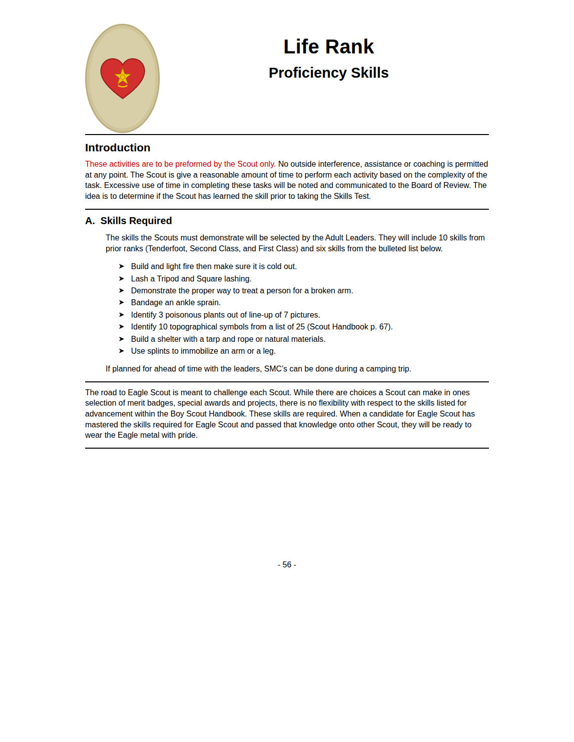Life Rank
Proficiency Skills
Introduction
These activities are to be preformed by the Scout only. No outside interference, assistance or coaching is permitted at any point. The Scout is give a reasonable amount of time to perform each activity based on the complexity of the task. Excessive use of time in completing these tasks will be noted and communicated to the Board of Review. The idea is to determine if the Scout has learned the skill prior to taking the Skills Test.
A. Skills Required
The skills the Scouts must demonstrate will be selected by the Adult Leaders. They will include 10 skills from prior ranks (Tenderfoot, Second Class, and First Class) and six skills from the bulleted list below.
Build and light fire then make sure it is cold out.
Lash a Tripod and Square lashing.
Demonstrate the proper way to treat a person for a broken arm.
Bandage an ankle sprain.
Identify 3 poisonous plants out of line-up of 7 pictures.
Identify 10 topographical symbols from a list of 25 (Scout Handbook p. 67).
Build a shelter with a tarp and rope or natural materials.
Use splints to immobilize an arm or a leg.
If planned for ahead of time with the leaders, SMC’s can be done during a camping trip.
The road to Eagle Scout is meant to challenge each Scout. While there are choices a Scout can make in ones selection of merit badges, special awards and projects, there is no flexibility with respect to the skills listed for advancement within the Boy Scout Handbook. These skills are required. When a candidate for Eagle Scout has mastered the skills required for Eagle Scout and passed that knowledge onto other Scout, they will be ready to wear the Eagle metal with pride.
- 56 -